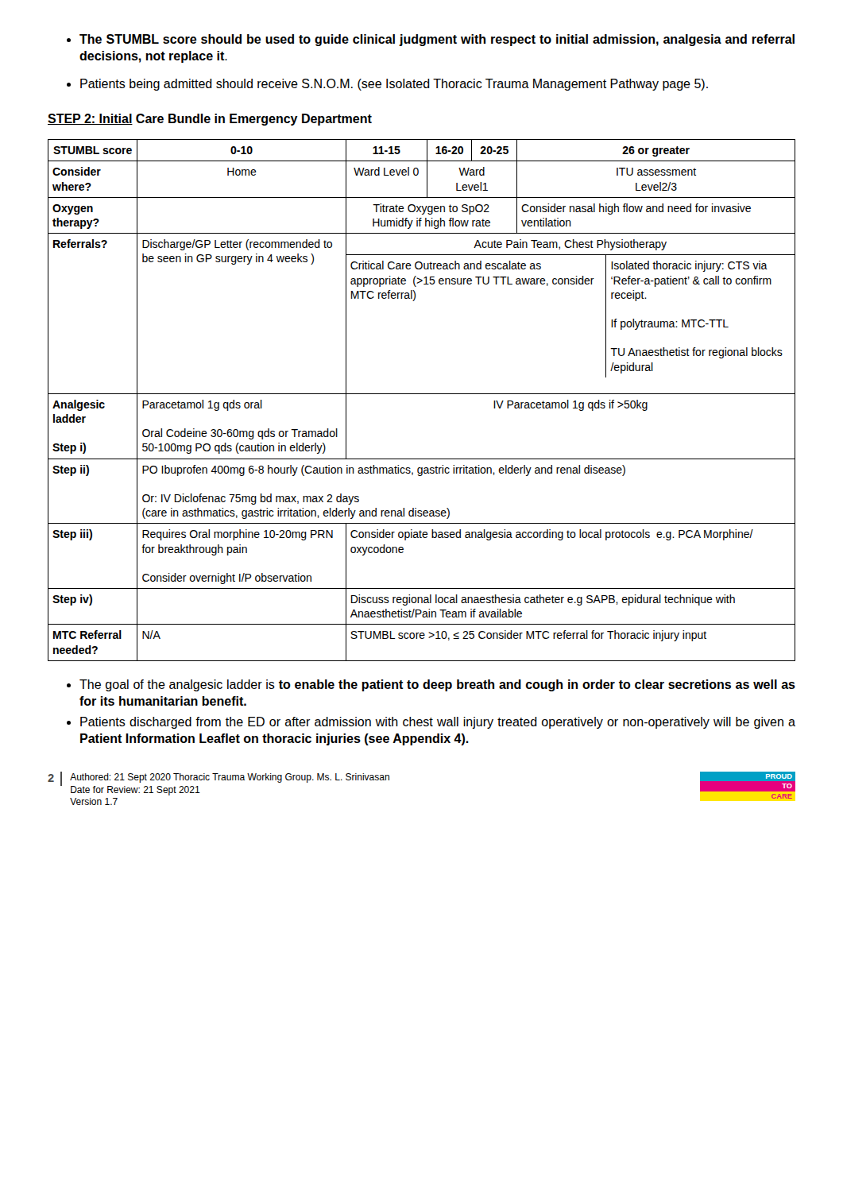The STUMBL score should be used to guide clinical judgment with respect to initial admission, analgesia and referral decisions, not replace it.
Patients being admitted should receive S.N.O.M. (see Isolated Thoracic Trauma Management Pathway page 5).
STEP 2: Initial Care Bundle in Emergency Department
| STUMBL score | 0-10 | 11-15 | 16-20 | 20-25 | 26 or greater |
| --- | --- | --- | --- | --- | --- |
| Consider where? | Home | Ward Level 0 | Ward Level1 | ITU assessment Level2/3 |
| Oxygen therapy? | | Titrate Oxygen to SpO2 Humidfy if high flow rate | Consider nasal high flow and need for invasive ventilation |
| Referrals? | Discharge/GP Letter (recommended to be seen in GP surgery in 4 weeks ) | / Acute Pain Team, Chest Physiotherapy / / Critical Care Outreach and escalate as appropriate (>15 ensure TU TTL aware, consider MTC referral) / Isolated thoracic injury: CTS via ‘Refer-a-patient’ & call to confirm receipt. If polytrauma: MTC-TTL TU Anaesthetist for regional blocks /epidural / |
| Analgesic ladder Step i) | Paracetamol 1g qds oral Oral Codeine 30-60mg qds or Tramadol 50-100mg PO qds (caution in elderly) | IV Paracetamol 1g qds if >50kg |
| Step ii) | PO Ibuprofen 400mg 6-8 hourly (Caution in asthmatics, gastric irritation, elderly and renal disease) Or: IV Diclofenac 75mg bd max, max 2 days (care in asthmatics, gastric irritation, elderly and renal disease) |
| Step iii) | Requires Oral morphine 10-20mg PRN for breakthrough pain Consider overnight I/P observation | Consider opiate based analgesia according to local protocols e.g. PCA Morphine/ oxycodone |
| Step iv) | | Discuss regional local anaesthesia catheter e.g SAPB, epidural technique with Anaesthetist/Pain Team if available |
| MTC Referral needed? | N/A | STUMBL score >10, ≤ 25 Consider MTC referral for Thoracic injury input |
The goal of the analgesic ladder is to enable the patient to deep breath and cough in order to clear secretions as well as for its humanitarian benefit.
Patients discharged from the ED or after admission with chest wall injury treated operatively or non-operatively will be given a Patient Information Leaflet on thoracic injuries (see Appendix 4).
2
Authored: 21 Sept 2020 Thoracic Trauma Working Group. Ms. L. Srinivasan
Date for Review: 21 Sept 2021
Version 1.7
PROUD
TO
CARE